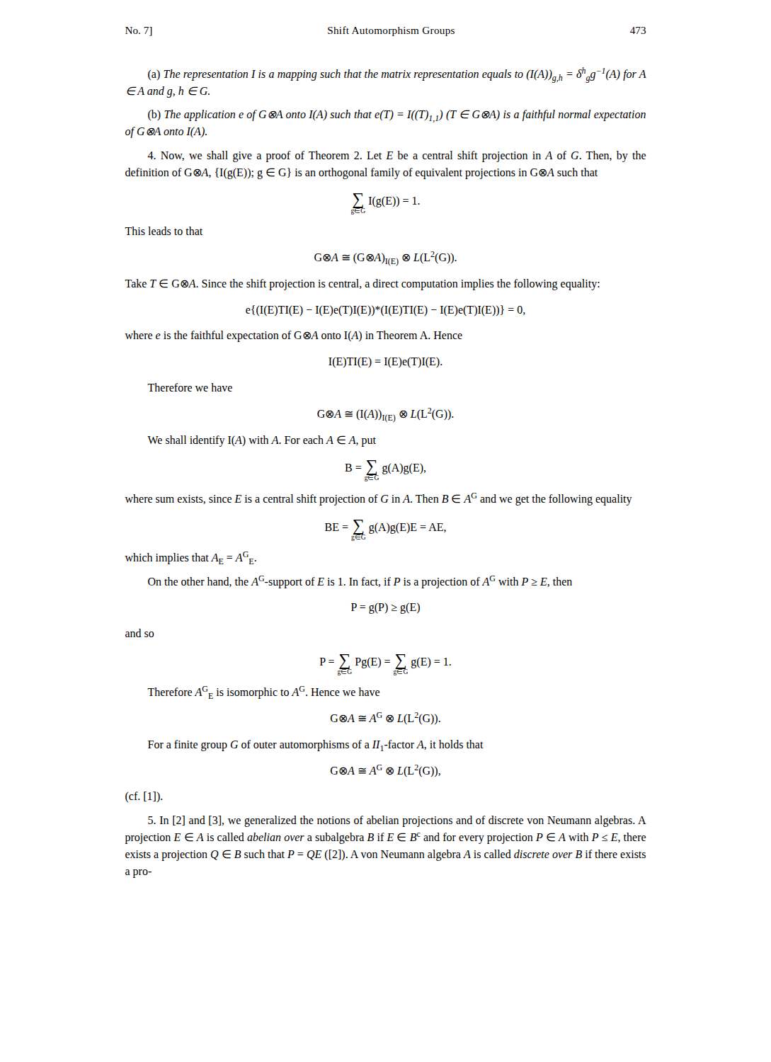No. 7] Shift Automorphism Groups 473
(a) The representation I is a mapping such that the matrix representation equals to (I(A))g,h = δhgg−1(A) for A ∈ A and g, h ∈ G.
(b) The application e of G⊗A onto I(A) such that e(T) = I((T)1,1) (T ∈ G⊗A) is a faithful normal expectation of G⊗A onto I(A).
4. Now, we shall give a proof of Theorem 2. Let E be a central shift projection in A of G. Then, by the definition of G⊗A, {I(g(E)); g ∈ G} is an orthogonal family of equivalent projections in G⊗A such that
∑g∈G I(g(E)) = 1.
This leads to that
G⊗A ≅ (G⊗A)I(E) ⊗ L(L2(G)).
Take T ∈ G⊗A. Since the shift projection is central, a direct computation implies the following equality:
e{(I(E)TI(E) − I(E)e(T)I(E))*(I(E)TI(E) − I(E)e(T)I(E))} = 0,
where e is the faithful expectation of G⊗A onto I(A) in Theorem A. Hence
I(E)TI(E) = I(E)e(T)I(E).
Therefore we have
G⊗A ≅ (I(A))I(E) ⊗ L(L2(G)).
We shall identify I(A) with A. For each A ∈ A, put
B = ∑g∈G g(A)g(E),
where sum exists, since E is a central shift projection of G in A. Then B ∈ AG and we get the following equality
BE = ∑g∈G g(A)g(E)E = AE,
which implies that AE = AGE.
On the other hand, the AG-support of E is 1. In fact, if P is a projection of AG with P ≥ E, then
P = g(P) ≥ g(E)
and so
P = ∑g∈G Pg(E) = ∑g∈G g(E) = 1.
Therefore AGE is isomorphic to AG. Hence we have
G⊗A ≅ AG ⊗ L(L2(G)).
For a finite group G of outer automorphisms of a II1-factor A, it holds that
G⊗A ≅ AG ⊗ L(L2(G)),
(cf. [1]).
5. In [2] and [3], we generalized the notions of abelian projections and of discrete von Neumann algebras. A projection E ∈ A is called abelian over a subalgebra B if E ∈ Bc and for every projection P ∈ A with P ≤ E, there exists a projection Q ∈ B such that P = QE ([2]). A von Neumann algebra A is called discrete over B if there exists a pro-